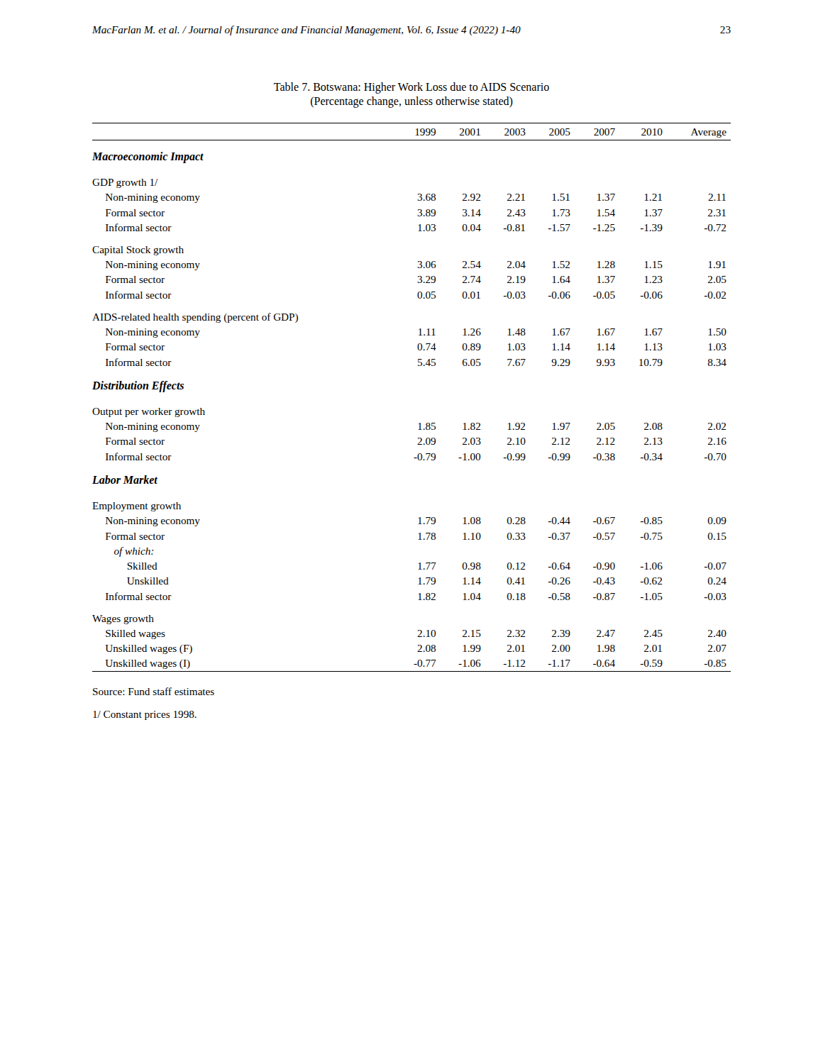MacFarlan M. et al. / Journal of Insurance and Financial Management, Vol. 6, Issue 4 (2022) 1-40 23
Table 7. Botswana: Higher Work Loss due to AIDS Scenario (Percentage change, unless otherwise stated)
| | 1999 | 2001 | 2003 | 2005 | 2007 | 2010 | Average |
| --- | --- | --- | --- | --- | --- | --- | --- |
| Macroeconomic Impact |
| GDP growth 1/ | | | | | | | |
| Non-mining economy | 3.68 | 2.92 | 2.21 | 1.51 | 1.37 | 1.21 | 2.11 |
| Formal sector | 3.89 | 3.14 | 2.43 | 1.73 | 1.54 | 1.37 | 2.31 |
| Informal sector | 1.03 | 0.04 | -0.81 | -1.57 | -1.25 | -1.39 | -0.72 |
| Capital Stock growth | | | | | | | |
| Non-mining economy | 3.06 | 2.54 | 2.04 | 1.52 | 1.28 | 1.15 | 1.91 |
| Formal sector | 3.29 | 2.74 | 2.19 | 1.64 | 1.37 | 1.23 | 2.05 |
| Informal sector | 0.05 | 0.01 | -0.03 | -0.06 | -0.05 | -0.06 | -0.02 |
| AIDS-related health spending (percent of GDP) | | | | | | | |
| Non-mining economy | 1.11 | 1.26 | 1.48 | 1.67 | 1.67 | 1.67 | 1.50 |
| Formal sector | 0.74 | 0.89 | 1.03 | 1.14 | 1.14 | 1.13 | 1.03 |
| Informal sector | 5.45 | 6.05 | 7.67 | 9.29 | 9.93 | 10.79 | 8.34 |
| Distribution Effects |
| Output per worker growth | | | | | | | |
| Non-mining economy | 1.85 | 1.82 | 1.92 | 1.97 | 2.05 | 2.08 | 2.02 |
| Formal sector | 2.09 | 2.03 | 2.10 | 2.12 | 2.12 | 2.13 | 2.16 |
| Informal sector | -0.79 | -1.00 | -0.99 | -0.99 | -0.38 | -0.34 | -0.70 |
| Labor Market |
| Employment growth | | | | | | | |
| Non-mining economy | 1.79 | 1.08 | 0.28 | -0.44 | -0.67 | -0.85 | 0.09 |
| Formal sector | 1.78 | 1.10 | 0.33 | -0.37 | -0.57 | -0.75 | 0.15 |
| of which: | | | | | | | |
| Skilled | 1.77 | 0.98 | 0.12 | -0.64 | -0.90 | -1.06 | -0.07 |
| Unskilled | 1.79 | 1.14 | 0.41 | -0.26 | -0.43 | -0.62 | 0.24 |
| Informal sector | 1.82 | 1.04 | 0.18 | -0.58 | -0.87 | -1.05 | -0.03 |
| Wages growth | | | | | | | |
| Skilled wages | 2.10 | 2.15 | 2.32 | 2.39 | 2.47 | 2.45 | 2.40 |
| Unskilled wages (F) | 2.08 | 1.99 | 2.01 | 2.00 | 1.98 | 2.01 | 2.07 |
| Unskilled wages (I) | -0.77 | -1.06 | -1.12 | -1.17 | -0.64 | -0.59 | -0.85 |
Source: Fund staff estimates
1/ Constant prices 1998.